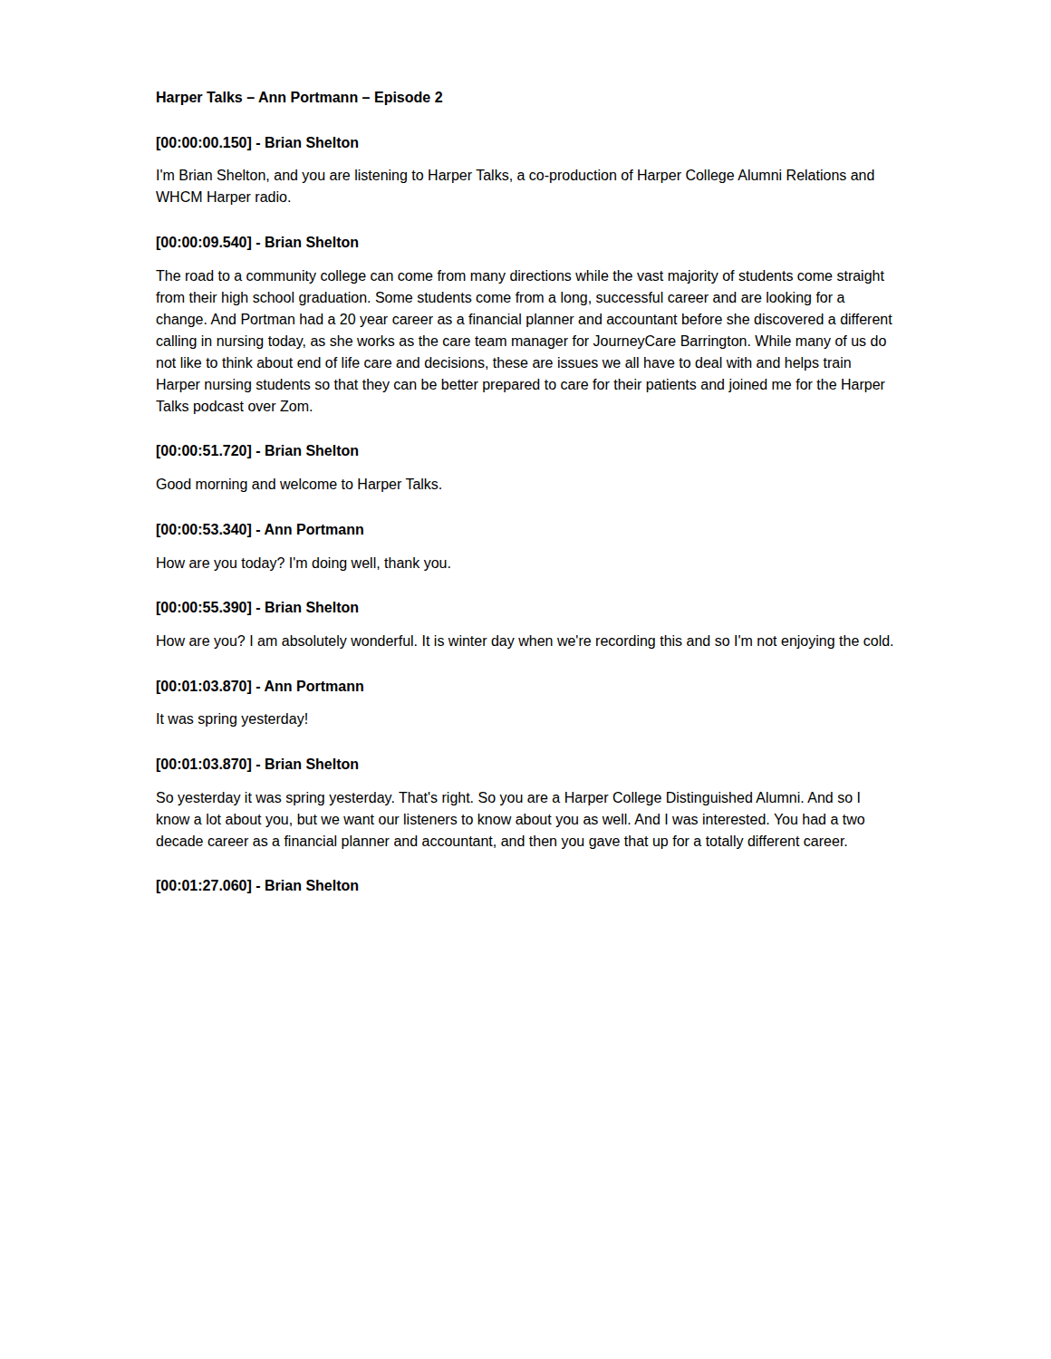Harper Talks – Ann Portmann – Episode 2
[00:00:00.150] - Brian Shelton
I'm Brian Shelton, and you are listening to Harper Talks, a co-production of Harper College Alumni Relations and WHCM Harper radio.
[00:00:09.540] - Brian Shelton
The road to a community college can come from many directions while the vast majority of students come straight from their high school graduation. Some students come from a long, successful career and are looking for a change. And Portman had a 20 year career as a financial planner and accountant before she discovered a different calling in nursing today, as she works as the care team manager for JourneyCare Barrington. While many of us do not like to think about end of life care and decisions, these are issues we all have to deal with and helps train Harper nursing students so that they can be better prepared to care for their patients and joined me for the Harper Talks podcast over Zom.
[00:00:51.720] - Brian Shelton
Good morning and welcome to Harper Talks.
[00:00:53.340] - Ann Portmann
How are you today? I'm doing well, thank you.
[00:00:55.390] - Brian Shelton
How are you? I am absolutely wonderful. It is winter day when we're recording this and so I'm not enjoying the cold.
[00:01:03.870] - Ann Portmann
It was spring yesterday!
[00:01:03.870] - Brian Shelton
So yesterday it was spring yesterday. That's right. So you are a Harper College Distinguished Alumni. And so I know a lot about you, but we want our listeners to know about you as well. And I was interested. You had a two decade career as a financial planner and accountant, and then you gave that up for a totally different career.
[00:01:27.060] - Brian Shelton